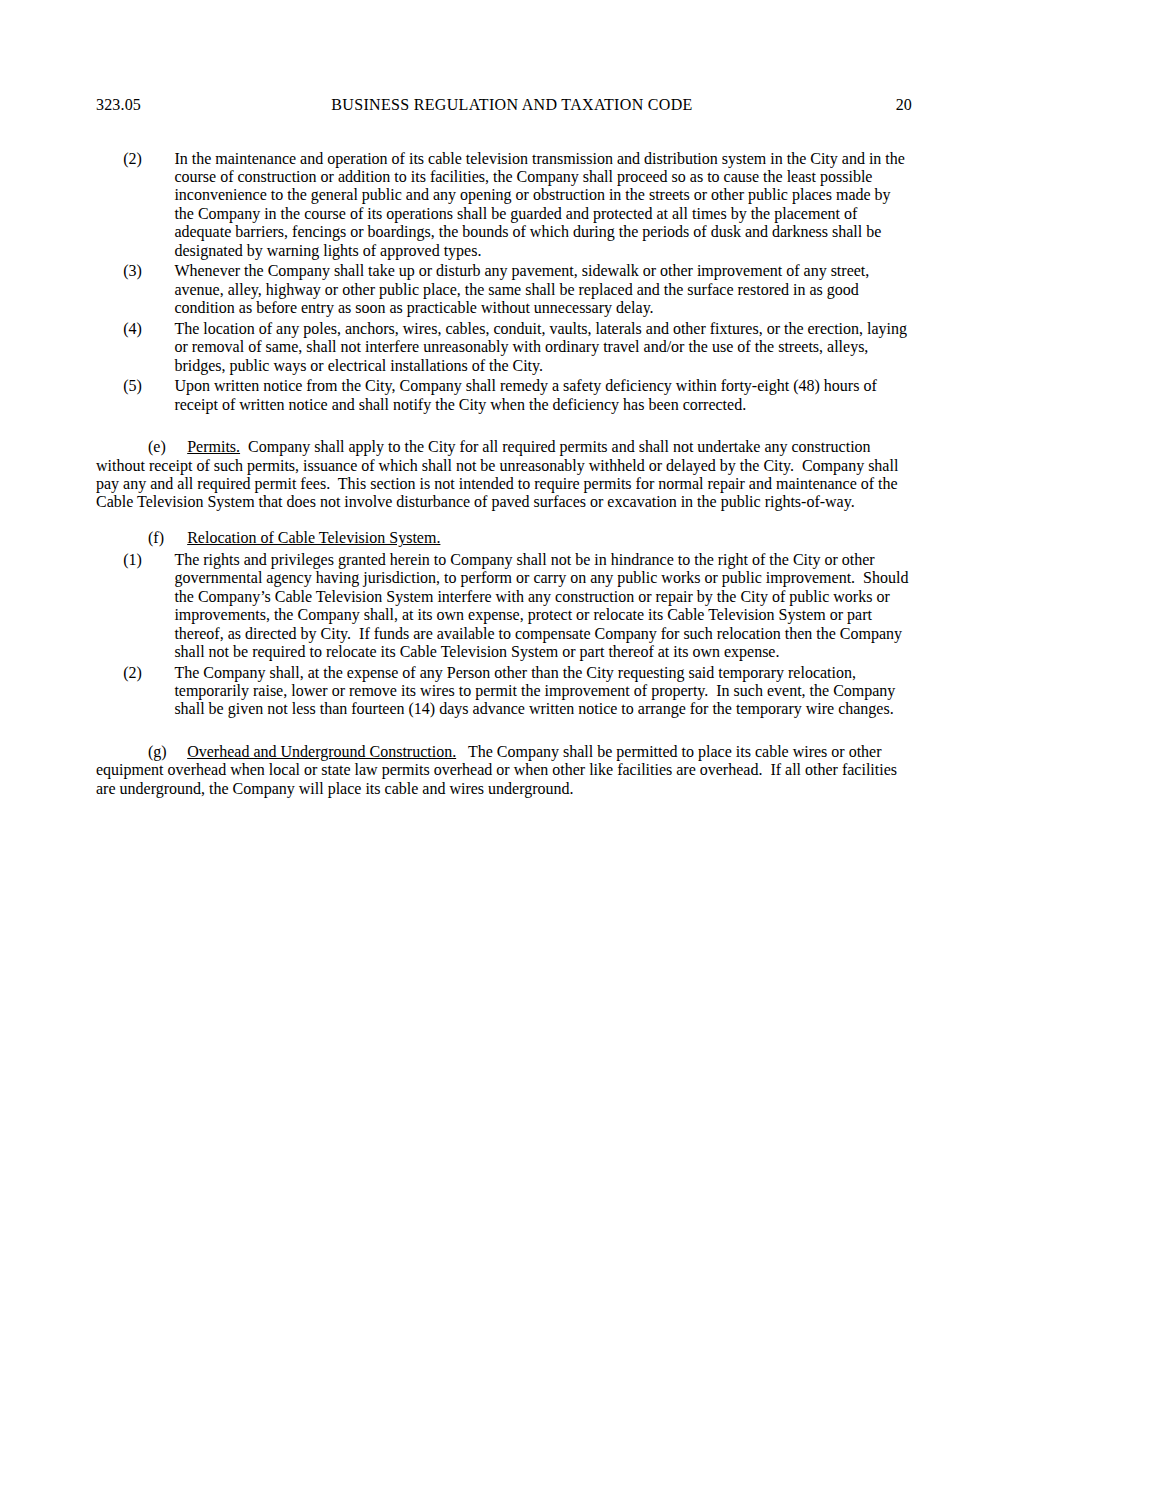323.05 BUSINESS REGULATION AND TAXATION CODE 20
(2) In the maintenance and operation of its cable television transmission and distribution system in the City and in the course of construction or addition to its facilities, the Company shall proceed so as to cause the least possible inconvenience to the general public and any opening or obstruction in the streets or other public places made by the Company in the course of its operations shall be guarded and protected at all times by the placement of adequate barriers, fencings or boardings, the bounds of which during the periods of dusk and darkness shall be designated by warning lights of approved types.
(3) Whenever the Company shall take up or disturb any pavement, sidewalk or other improvement of any street, avenue, alley, highway or other public place, the same shall be replaced and the surface restored in as good condition as before entry as soon as practicable without unnecessary delay.
(4) The location of any poles, anchors, wires, cables, conduit, vaults, laterals and other fixtures, or the erection, laying or removal of same, shall not interfere unreasonably with ordinary travel and/or the use of the streets, alleys, bridges, public ways or electrical installations of the City.
(5) Upon written notice from the City, Company shall remedy a safety deficiency within forty-eight (48) hours of receipt of written notice and shall notify the City when the deficiency has been corrected.
(e) Permits. Company shall apply to the City for all required permits and shall not undertake any construction without receipt of such permits, issuance of which shall not be unreasonably withheld or delayed by the City. Company shall pay any and all required permit fees. This section is not intended to require permits for normal repair and maintenance of the Cable Television System that does not involve disturbance of paved surfaces or excavation in the public rights-of-way.
(f) Relocation of Cable Television System.
(1) The rights and privileges granted herein to Company shall not be in hindrance to the right of the City or other governmental agency having jurisdiction, to perform or carry on any public works or public improvement. Should the Company’s Cable Television System interfere with any construction or repair by the City of public works or improvements, the Company shall, at its own expense, protect or relocate its Cable Television System or part thereof, as directed by City. If funds are available to compensate Company for such relocation then the Company shall not be required to relocate its Cable Television System or part thereof at its own expense.
(2) The Company shall, at the expense of any Person other than the City requesting said temporary relocation, temporarily raise, lower or remove its wires to permit the improvement of property. In such event, the Company shall be given not less than fourteen (14) days advance written notice to arrange for the temporary wire changes.
(g) Overhead and Underground Construction. The Company shall be permitted to place its cable wires or other equipment overhead when local or state law permits overhead or when other like facilities are overhead. If all other facilities are underground, the Company will place its cable and wires underground.